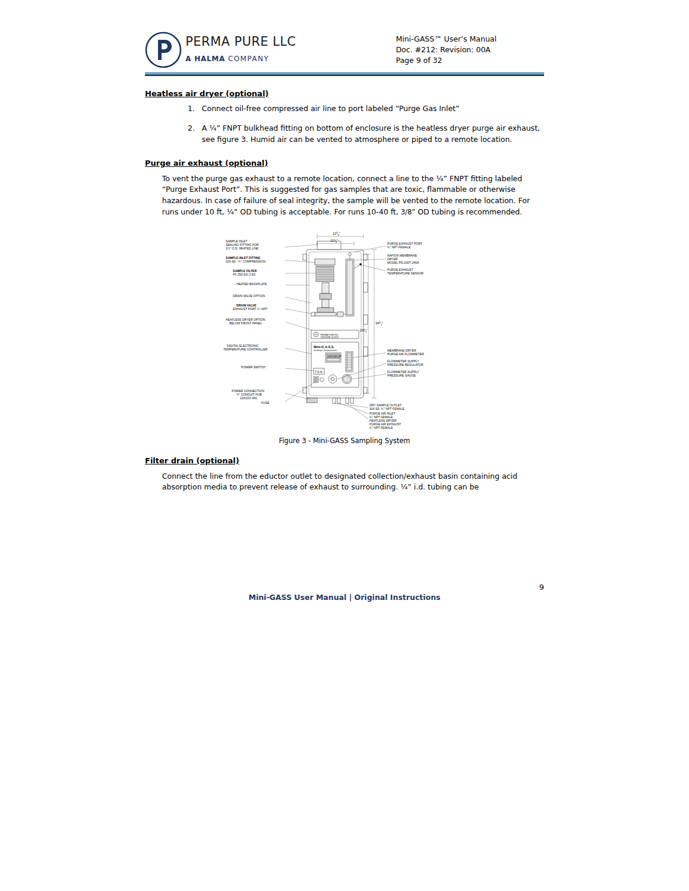PERMA PURE LLC
A HALMA COMPANY
Mini-GASS™ User’s Manual
Doc. #212: Revision: 00A
Page 9 of 32
Heatless air dryer (optional)
Connect oil-free compressed air line to port labeled “Purge Gas Inlet”
A ¼” FNPT bulkhead fitting on bottom of enclosure is the heatless dryer purge air exhaust, see figure 3. Humid air can be vented to atmosphere or piped to a remote location.
Purge air exhaust (optional)
To vent the purge gas exhaust to a remote location, connect a line to the ¼” FNPT fitting labeled “Purge Exhaust Port”. This is suggested for gas samples that are toxic, flammable or otherwise hazardous. In case of failure of seal integrity, the sample will be vented to the remote location. For runs under 10 ft, ¼” OD tubing is acceptable. For runs 10-40 ft, 3/8” OD tubing is recommended.
PERMA PURE INC. TOMS RIVER, NJ 08755 Mini-G.A.S.S. Gas Analysis Sampling System TEMPERATURE 7.0 A 125⁄8" 121⁄8" 343⁄4" 295⁄8" SAMPLE INLET SEALING FITTING FOR 1½" O.D. HEATED LINE SAMPLE INLET FITTING 316 SS - ¼" COMPRESSION SAMPLE FILTER FF-250-SG-2.5G HEATED BACKPLATE DRAIN VALVE OPTION DRAIN VALVE EXHAUST PORT ¼" NPT HEATLESS DRYER OPTION BELOW FRONT PANEL DIGITAL ELECTRONIC TEMPERATURE CONTROLLER POWER SWITCH POWER CONNECTION ½" CONDUIT HUB 110/220 VAC FUSE PURGE EXHAUST PORT ¼" NPT FEMALE NAFION MEMBRANE DRYER MODEL PD-200T-24SA PURGE EXHAUST TEMPERATURE SENSOR MEMBRANE DRYER PURGE AIR FLOWMETER FLOWMETER SUPPLY PRESSURE REGULATOR FLOWMETER SUPPLY PRESSURE GAUGE DRY SAMPLE OUTLET 316 SS -¼" NPT FEMALE PURGE AIR INLET ¼" NPT FEMALE HEATLESS DRYER
HEATLESS DRYER PURGE AIR EXHAUST ¼" NPT FEMALE
Figure 3 - Mini-GASS Sampling System
Filter drain (optional)
Connect the line from the eductor outlet to designated collection/exhaust basin containing acid absorption media to prevent release of exhaust to surrounding. ¼” i.d. tubing can be
Mini-GASS User Manual | Original Instructions
9